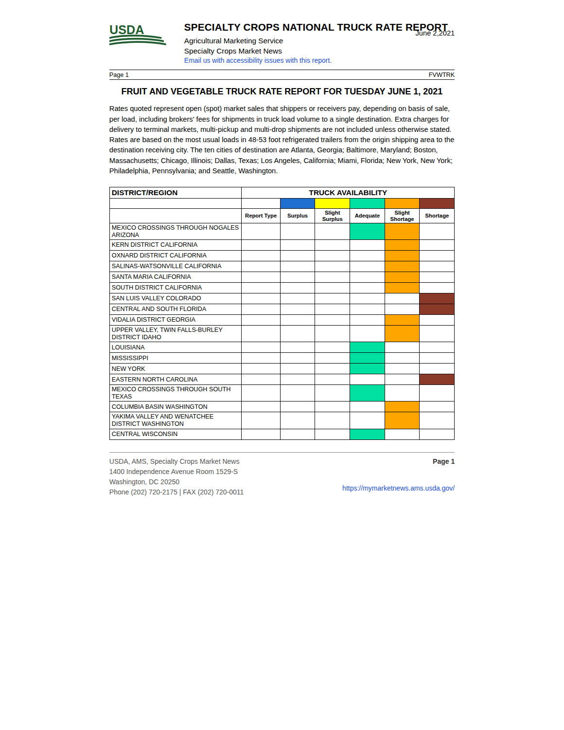June 2,2021
USDA
SPECIALTY CROPS NATIONAL TRUCK RATE REPORT
Agricultural Marketing Service
Specialty Crops Market News
Email us with accessibility issues with this report.
Page 1 FVWTRK
FRUIT AND VEGETABLE TRUCK RATE REPORT FOR TUESDAY JUNE 1, 2021
Rates quoted represent open (spot) market sales that shippers or receivers pay, depending on basis of sale, per load, including brokers' fees for shipments in truck load volume to a single destination. Extra charges for delivery to terminal markets, multi-pickup and multi-drop shipments are not included unless otherwise stated. Rates are based on the most usual loads in 48-53 foot refrigerated trailers from the origin shipping area to the destination receiving city. The ten cities of destination are Atlanta, Georgia; Baltimore, Maryland; Boston, Massachusetts; Chicago, Illinois; Dallas, Texas; Los Angeles, California; Miami, Florida; New York, New York; Philadelphia, Pennsylvania; and Seattle, Washington.
| DISTRICT/REGION | TRUCK AVAILABILITY |
| --- | --- |
| | Report Type | Surplus | Slight Surplus | Adequate | Slight Shortage | Shortage |
| MEXICO CROSSINGS THROUGH NOGALES ARIZONA | | | | | | |
| KERN DISTRICT CALIFORNIA | | | | | | |
| OXNARD DISTRICT CALIFORNIA | | | | | | |
| SALINAS-WATSONVILLE CALIFORNIA | | | | | | |
| SANTA MARIA CALIFORNIA | | | | | | |
| SOUTH DISTRICT CALIFORNIA | | | | | | |
| SAN LUIS VALLEY COLORADO | | | | | | |
| CENTRAL AND SOUTH FLORIDA | | | | | | |
| VIDALIA DISTRICT GEORGIA | | | | | | |
| UPPER VALLEY, TWIN FALLS-BURLEY DISTRICT IDAHO | | | | | | |
| LOUISIANA | | | | | | |
| MISSISSIPPI | | | | | | |
| NEW YORK | | | | | | |
| EASTERN NORTH CAROLINA | | | | | | |
| MEXICO CROSSINGS THROUGH SOUTH TEXAS | | | | | | |
| COLUMBIA BASIN WASHINGTON | | | | | | |
| YAKIMA VALLEY AND WENATCHEE DISTRICT WASHINGTON | | | | | | |
| CENTRAL WISCONSIN | | | | | | |
USDA, AMS, Specialty Crops Market News
1400 Independence Avenue Room 1529-S
Washington, DC 20250
Phone (202) 720-2175 | FAX (202) 720-0011
Page 1
https://mymarketnews.ams.usda.gov/